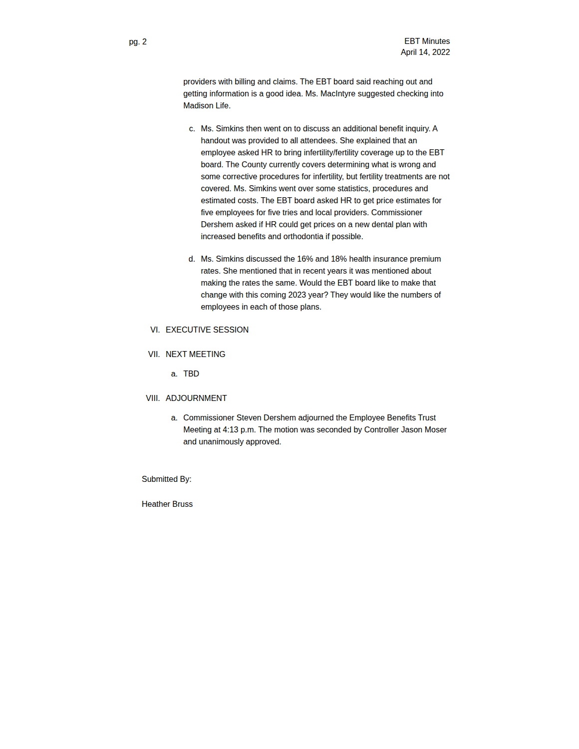pg. 2
EBT Minutes
April 14, 2022
providers with billing and claims. The EBT board said reaching out and getting information is a good idea. Ms. MacIntyre suggested checking into Madison Life.
Ms. Simkins then went on to discuss an additional benefit inquiry. A handout was provided to all attendees. She explained that an employee asked HR to bring infertility/fertility coverage up to the EBT board. The County currently covers determining what is wrong and some corrective procedures for infertility, but fertility treatments are not covered. Ms. Simkins went over some statistics, procedures and estimated costs. The EBT board asked HR to get price estimates for five employees for five tries and local providers. Commissioner Dershem asked if HR could get prices on a new dental plan with increased benefits and orthodontia if possible.
Ms. Simkins discussed the 16% and 18% health insurance premium rates. She mentioned that in recent years it was mentioned about making the rates the same. Would the EBT board like to make that change with this coming 2023 year? They would like the numbers of employees in each of those plans.
EXECUTIVE SESSION
NEXT MEETING
TBD
ADJOURNMENT
Commissioner Steven Dershem adjourned the Employee Benefits Trust Meeting at 4:13 p.m. The motion was seconded by Controller Jason Moser and unanimously approved.
Submitted By:
Heather Bruss